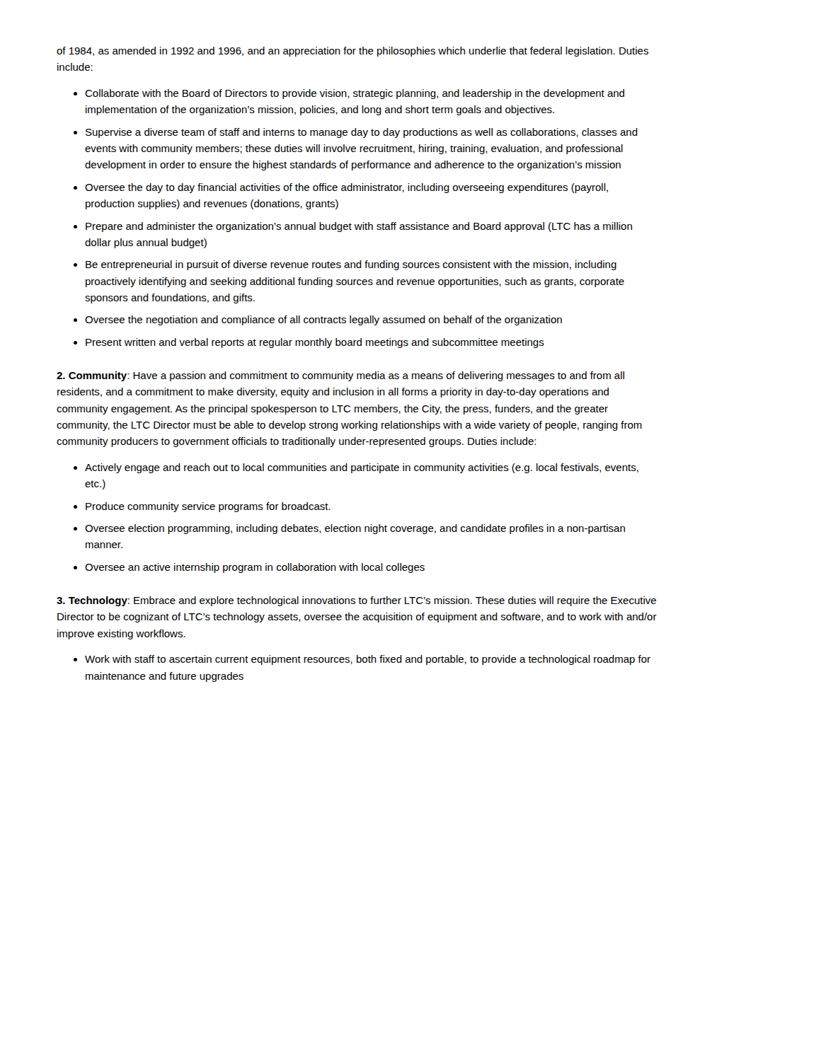of 1984, as amended in 1992 and 1996, and an appreciation for the philosophies which underlie that federal legislation. Duties include:
Collaborate with the Board of Directors to provide vision, strategic planning, and leadership in the development and implementation of the organization’s mission, policies, and long and short term goals and objectives.
Supervise a diverse team of staff and interns to manage day to day productions as well as collaborations, classes and events with community members; these duties will involve recruitment, hiring, training, evaluation, and professional development in order to ensure the highest standards of performance and adherence to the organization’s mission
Oversee the day to day financial activities of the office administrator, including overseeing expenditures (payroll, production supplies) and revenues (donations, grants)
Prepare and administer the organization’s annual budget with staff assistance and Board approval (LTC has a million dollar plus annual budget)
Be entrepreneurial in pursuit of diverse revenue routes and funding sources consistent with the mission, including proactively identifying and seeking additional funding sources and revenue opportunities, such as grants, corporate sponsors and foundations, and gifts.
Oversee the negotiation and compliance of all contracts legally assumed on behalf of the organization
Present written and verbal reports at regular monthly board meetings and subcommittee meetings
2. Community: Have a passion and commitment to community media as a means of delivering messages to and from all residents, and a commitment to make diversity, equity and inclusion in all forms a priority in day-to-day operations and community engagement. As the principal spokesperson to LTC members, the City, the press, funders, and the greater community, the LTC Director must be able to develop strong working relationships with a wide variety of people, ranging from community producers to government officials to traditionally under-represented groups. Duties include:
Actively engage and reach out to local communities and participate in community activities (e.g. local festivals, events, etc.)
Produce community service programs for broadcast.
Oversee election programming, including debates, election night coverage, and candidate profiles in a non-partisan manner.
Oversee an active internship program in collaboration with local colleges
3. Technology: Embrace and explore technological innovations to further LTC’s mission. These duties will require the Executive Director to be cognizant of LTC’s technology assets, oversee the acquisition of equipment and software, and to work with and/or improve existing workflows.
Work with staff to ascertain current equipment resources, both fixed and portable, to provide a technological roadmap for maintenance and future upgrades